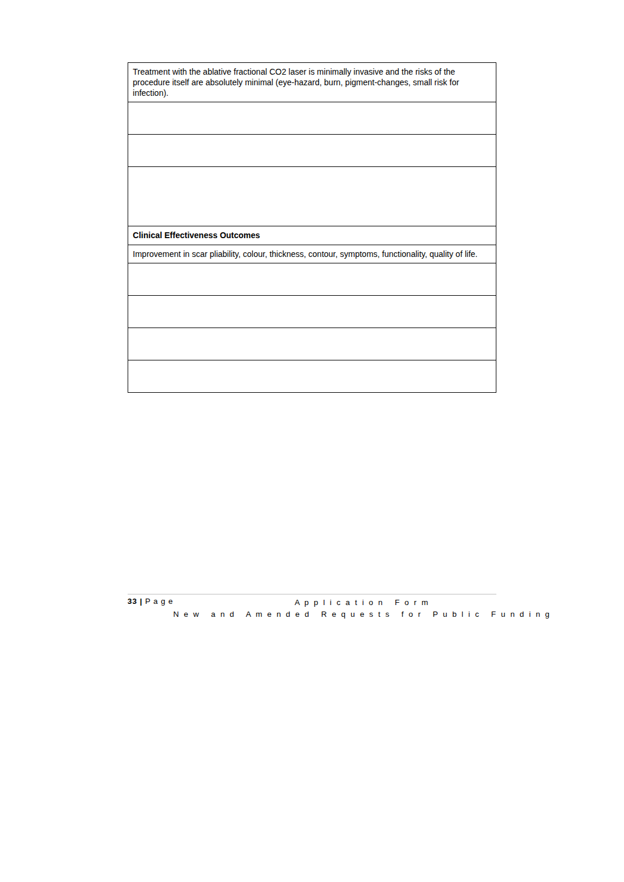| Treatment with the ablative fractional CO2 laser is minimally invasive and the risks of the procedure itself are absolutely minimal (eye-hazard, burn, pigment-changes, small risk for infection). |
| Clinical Effectiveness Outcomes |
| Improvement in scar pliability, colour, thickness, contour, symptoms, functionality, quality of life. |
33 | P a g e
A p p l i c a t i o n F o r m
N e w a n d A m e n d e d R e q u e s t s f o r P u b l i c F u n d i n g